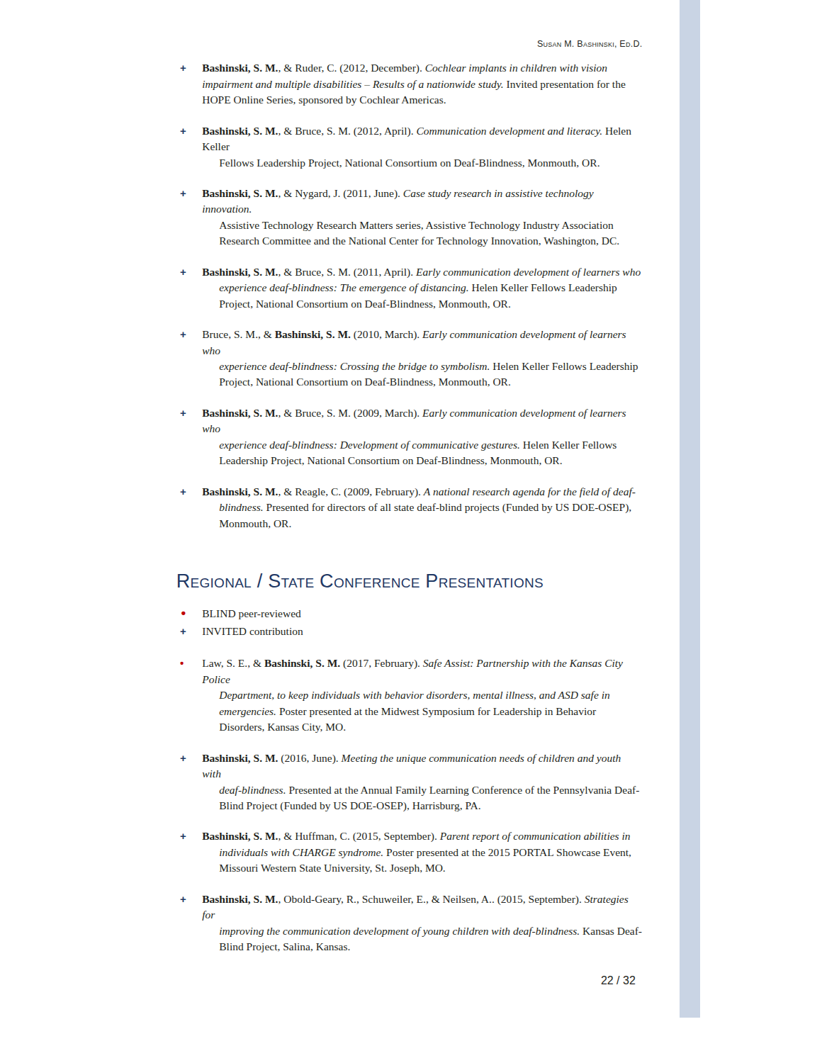Susan M. Bashinski, Ed.D.
+ Bashinski, S. M., & Ruder, C. (2012, December). Cochlear implants in children with vision impairment and multiple disabilities – Results of a nationwide study. Invited presentation for the HOPE Online Series, sponsored by Cochlear Americas.
+ Bashinski, S. M., & Bruce, S. M. (2012, April). Communication development and literacy. Helen KellerFellows Leadership Project, National Consortium on Deaf-Blindness, Monmouth, OR.
+ Bashinski, S. M., & Nygard, J. (2011, June). Case study research in assistive technology innovation. Assistive Technology Research Matters series, Assistive Technology Industry Association Research Committee and the National Center for Technology Innovation, Washington, DC.
+ Bashinski, S. M., & Bruce, S. M. (2011, April). Early communication development of learners who experience deaf-blindness: The emergence of distancing. Helen Keller Fellows Leadership Project, National Consortium on Deaf-Blindness, Monmouth, OR.
+ Bruce, S. M., & Bashinski, S. M. (2010, March). Early communication development of learners who experience deaf-blindness: Crossing the bridge to symbolism. Helen Keller Fellows Leadership Project, National Consortium on Deaf-Blindness, Monmouth, OR.
+ Bashinski, S. M., & Bruce, S. M. (2009, March). Early communication development of learners who experience deaf-blindness: Development of communicative gestures. Helen Keller Fellows Leadership Project, National Consortium on Deaf-Blindness, Monmouth, OR.
+ Bashinski, S. M., & Reagle, C. (2009, February). A national research agenda for the field of deaf-blindness. Presented for directors of all state deaf-blind projects (Funded by US DOE-OSEP), Monmouth, OR.
Regional / State Conference Presentations
•BLIND peer-reviewed
+INVITED contribution
• Law, S. E., & Bashinski, S. M. (2017, February). Safe Assist: Partnership with the Kansas City Police Department, to keep individuals with behavior disorders, mental illness, and ASD safe in emergencies. Poster presented at the Midwest Symposium for Leadership in Behavior Disorders, Kansas City, MO.
+ Bashinski, S. M. (2016, June). Meeting the unique communication needs of children and youth with deaf-blindness. Presented at the Annual Family Learning Conference of the Pennsylvania Deaf-Blind Project (Funded by US DOE-OSEP), Harrisburg, PA.
+ Bashinski, S. M., & Huffman, C. (2015, September). Parent report of communication abilities in individuals with CHARGE syndrome. Poster presented at the 2015 PORTAL Showcase Event, Missouri Western State University, St. Joseph, MO.
+ Bashinski, S. M., Obold-Geary, R., Schuweiler, E., & Neilsen, A.. (2015, September). Strategies for improving the communication development of young children with deaf-blindness. Kansas Deaf-Blind Project, Salina, Kansas.
22 / 32